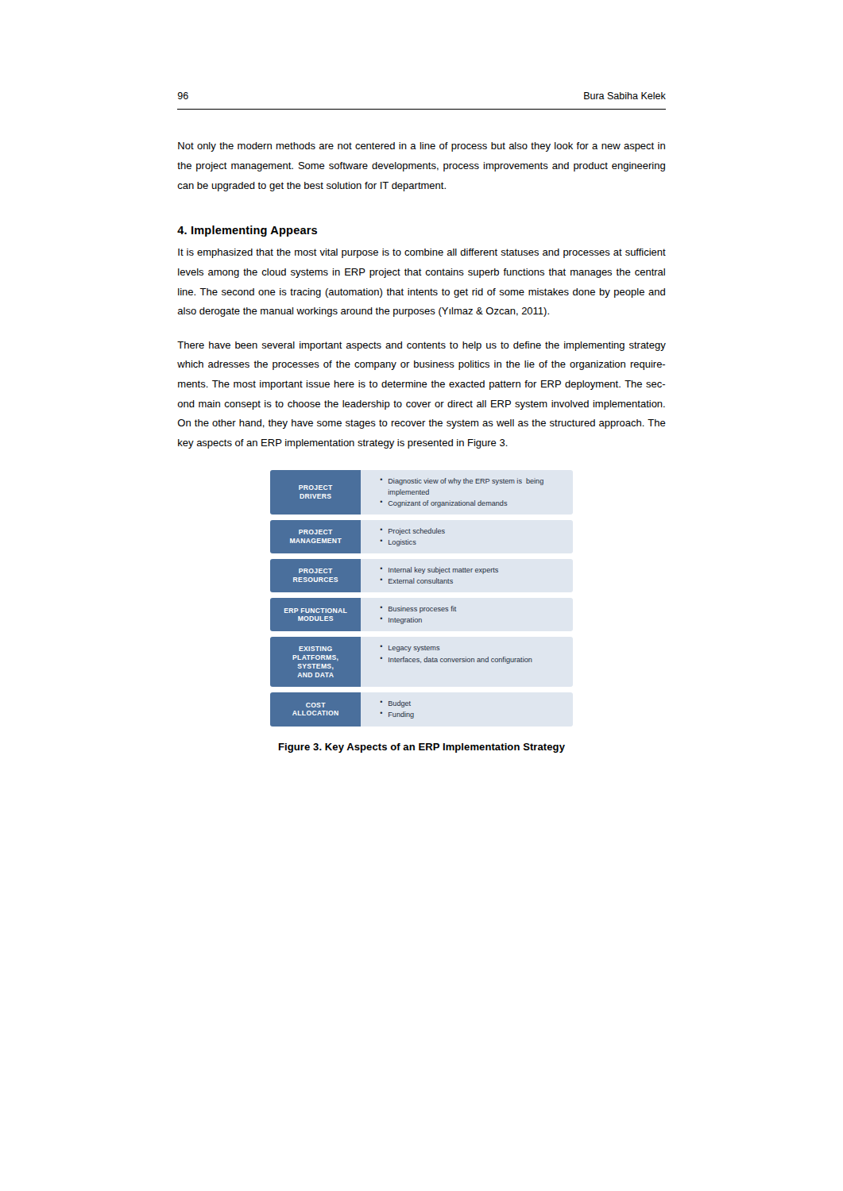96 Bura Sabiha Kelek
Not only the modern methods are not centered in a line of process but also they look for a new aspect in the project management. Some software developments, process improvements and product engineering can be upgraded to get the best solution for IT department.
4. Implementing Appears
It is emphasized that the most vital purpose is to combine all different statuses and processes at sufficient levels among the cloud systems in ERP project that contains superb functions that manages the central line. The second one is tracing (automation) that intents to get rid of some mistakes done by people and also derogate the manual workings around the purposes (Yılmaz & Ozcan, 2011).
There have been several important aspects and contents to help us to define the implementing strategy which adresses the processes of the company or business politics in the lie of the organization requirements. The most important issue here is to determine the exacted pattern for ERP deployment. The second main consept is to choose the leadership to cover or direct all ERP system involved implementation. On the other hand, they have some stages to recover the system as well as the structured approach. The key aspects of an ERP implementation strategy is presented in Figure 3.
PROJECT
DRIVERS
Diagnostic view of why the ERP system is being implemented
Cognizant of organizational demands
PROJECT
MANAGEMENT
Project schedules
Logistics
PROJECT
RESOURCES
Internal key subject matter experts
External consultants
ERP FUNCTIONAL
MODULES
Business proceses fit
Integration
EXISTING
PLATFORMS,
SYSTEMS,
AND DATA
Legacy systems
Interfaces, data conversion and configuration
COST
ALLOCATION
Budget
Funding
Figure 3. Key Aspects of an ERP Implementation Strategy